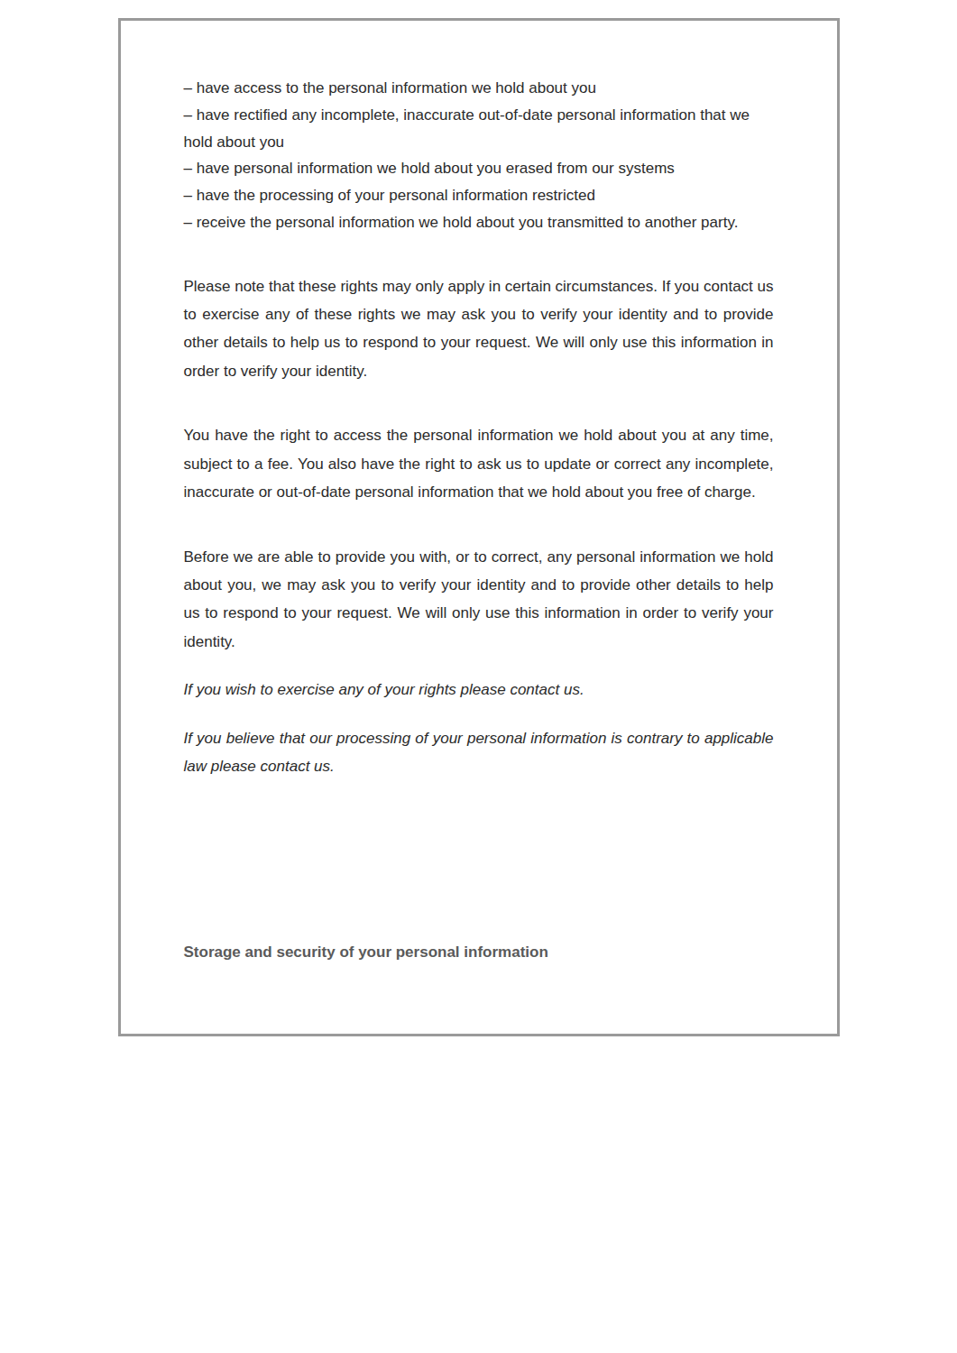– have access to the personal information we hold about you
– have rectified any incomplete, inaccurate out-of-date personal information that we hold about you
– have personal information we hold about you erased from our systems
– have the processing of your personal information restricted
– receive the personal information we hold about you transmitted to another party.
Please note that these rights may only apply in certain circumstances. If you contact us to exercise any of these rights we may ask you to verify your identity and to provide other details to help us to respond to your request. We will only use this information in order to verify your identity.
You have the right to access the personal information we hold about you at any time, subject to a fee. You also have the right to ask us to update or correct any incomplete, inaccurate or out-of-date personal information that we hold about you free of charge.
Before we are able to provide you with, or to correct, any personal information we hold about you, we may ask you to verify your identity and to provide other details to help us to respond to your request. We will only use this information in order to verify your identity.
If you wish to exercise any of your rights please contact us.
If you believe that our processing of your personal information is contrary to applicable law please contact us.
Storage and security of your personal information